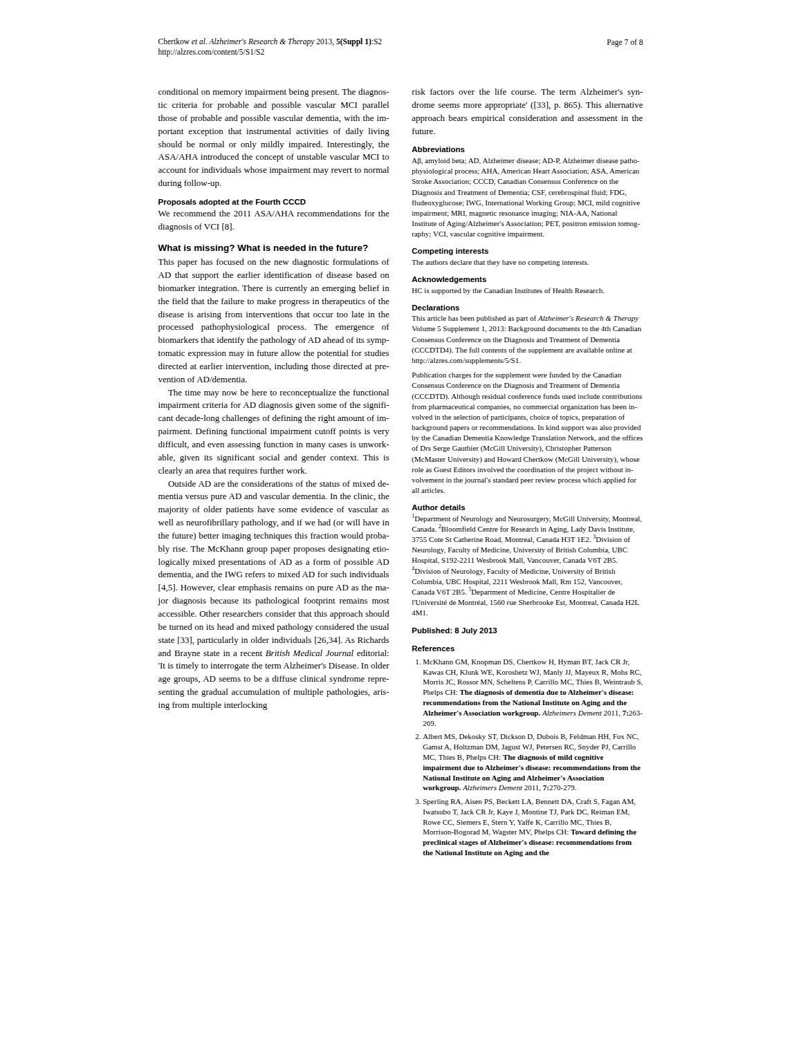Chertkow et al. Alzheimer's Research & Therapy 2013, 5(Suppl 1):S2
http://alzres.com/content/5/S1/S2
Page 7 of 8
conditional on memory impairment being present. The diagnostic criteria for probable and possible vascular MCI parallel those of probable and possible vascular dementia, with the important exception that instrumental activities of daily living should be normal or only mildly impaired. Interestingly, the ASA/AHA introduced the concept of unstable vascular MCI to account for individuals whose impairment may revert to normal during follow-up.
Proposals adopted at the Fourth CCCD
We recommend the 2011 ASA/AHA recommendations for the diagnosis of VCI [8].
What is missing? What is needed in the future?
This paper has focused on the new diagnostic formulations of AD that support the earlier identification of disease based on biomarker integration. There is currently an emerging belief in the field that the failure to make progress in therapeutics of the disease is arising from interventions that occur too late in the processed pathophysiological process. The emergence of biomarkers that identify the pathology of AD ahead of its symptomatic expression may in future allow the potential for studies directed at earlier intervention, including those directed at prevention of AD/dementia.
The time may now be here to reconceptualize the functional impairment criteria for AD diagnosis given some of the significant decade-long challenges of defining the right amount of impairment. Defining functional impairment cutoff points is very difficult, and even assessing function in many cases is unworkable, given its significant social and gender context. This is clearly an area that requires further work.
Outside AD are the considerations of the status of mixed dementia versus pure AD and vascular dementia. In the clinic, the majority of older patients have some evidence of vascular as well as neurofibrillary pathology, and if we had (or will have in the future) better imaging techniques this fraction would probably rise. The McKhann group paper proposes designating etiologically mixed presentations of AD as a form of possible AD dementia, and the IWG refers to mixed AD for such individuals [4,5]. However, clear emphasis remains on pure AD as the major diagnosis because its pathological footprint remains most accessible. Other researchers consider that this approach should be turned on its head and mixed pathology considered the usual state [33], particularly in older individuals [26,34]. As Richards and Brayne state in a recent British Medical Journal editorial: 'It is timely to interrogate the term Alzheimer's Disease. In older age groups, AD seems to be a diffuse clinical syndrome representing the gradual accumulation of multiple pathologies, arising from multiple interlocking
risk factors over the life course. The term Alzheimer's syndrome seems more appropriate' ([33], p. 865). This alternative approach bears empirical consideration and assessment in the future.
Abbreviations
Aβ, amyloid beta; AD, Alzheimer disease; AD-P, Alzheimer disease pathophysiological process; AHA, American Heart Association; ASA, American Stroke Association; CCCD, Canadian Consensus Conference on the Diagnosis and Treatment of Dementia; CSF, cerebrospinal fluid; FDG, fludeoxyglucose; IWG, International Working Group; MCI, mild cognitive impairment; MRI, magnetic resonance imaging; NIA-AA, National Institute of Aging/Alzheimer's Association; PET, positron emission tomography; VCI, vascular cognitive impairment.
Competing interests
The authors declare that they have no competing interests.
Acknowledgements
HC is supported by the Canadian Institutes of Health Research.
Declarations
This article has been published as part of Alzheimer's Research & Therapy Volume 5 Supplement 1, 2013: Background documents to the 4th Canadian Consensus Conference on the Diagnosis and Treatment of Dementia (CCCDTD4). The full contents of the supplement are available online at http://alzres.com/supplements/5/S1.
Publication charges for the supplement were funded by the Canadian Consensus Conference on the Diagnosis and Treatment of Dementia (CCCDTD). Although residual conference funds used include contributions from pharmaceutical companies, no commercial organization has been involved in the selection of participants, choice of topics, preparation of background papers or recommendations. In kind support was also provided by the Canadian Dementia Knowledge Translation Network, and the offices of Drs Serge Gauthier (McGill University), Christopher Patterson (McMaster University) and Howard Chertkow (McGill University), whose role as Guest Editors involved the coordination of the project without involvement in the journal's standard peer review process which applied for all articles.
Author details
1Department of Neurology and Neurosurgery, McGill University, Montreal, Canada. 2Bloomfield Centre for Research in Aging, Lady Davis Institute, 3755 Cote St Catherine Road, Montreal, Canada H3T 1E2. 3Division of Neurology, Faculty of Medicine, University of British Columbia, UBC Hospital, S192-2211 Wesbrook Mall, Vancouver, Canada V6T 2B5. 4Division of Neurology, Faculty of Medicine, University of British Columbia, UBC Hospital, 2211 Wesbrook Mall, Rm 152, Vancouver, Canada V6T 2B5. 5Department of Medicine, Centre Hospitalier de l'Université de Montréal, 1560 rue Sherbrooke Est, Montreal, Canada H2L 4M1.
Published: 8 July 2013
References
McKhann GM, Knopman DS, Chertkow H, Hyman BT, Jack CR Jr, Kawas CH, Klunk WE, Koroshetz WJ, Manly JJ, Mayeux R, Mohs RC, Morris JC, Rossor MN, Scheltens P, Carrillo MC, Thies B, Weintraub S, Phelps CH: The diagnosis of dementia due to Alzheimer's disease: recommendations from the National Institute on Aging and the Alzheimer's Association workgroup. Alzheimers Dement 2011, 7: 263-269.
Albert MS, Dekosky ST, Dickson D, Dubois B, Feldman HH, Fox NC, Gamst A, Holtzman DM, Jagust WJ, Petersen RC, Snyder PJ, Carrillo MC, Thies B, Phelps CH: The diagnosis of mild cognitive impairment due to Alzheimer's disease: recommendations from the National Institute on Aging and Alzheimer's Association workgroup. Alzheimers Dement 2011, 7: 270-279.
Sperling RA, Aisen PS, Beckett LA, Bennett DA, Craft S, Fagan AM, Iwatsubo T, Jack CR Jr, Kaye J, Montine TJ, Park DC, Reiman EM, Rowe CC, Siemers E, Stern Y, Yaffe K, Carrillo MC, Thies B, Morrison-Bogorad M, Wagster MV, Phelps CH: Toward defining the preclinical stages of Alzheimer's disease: recommendations from the National Institute on Aging and the